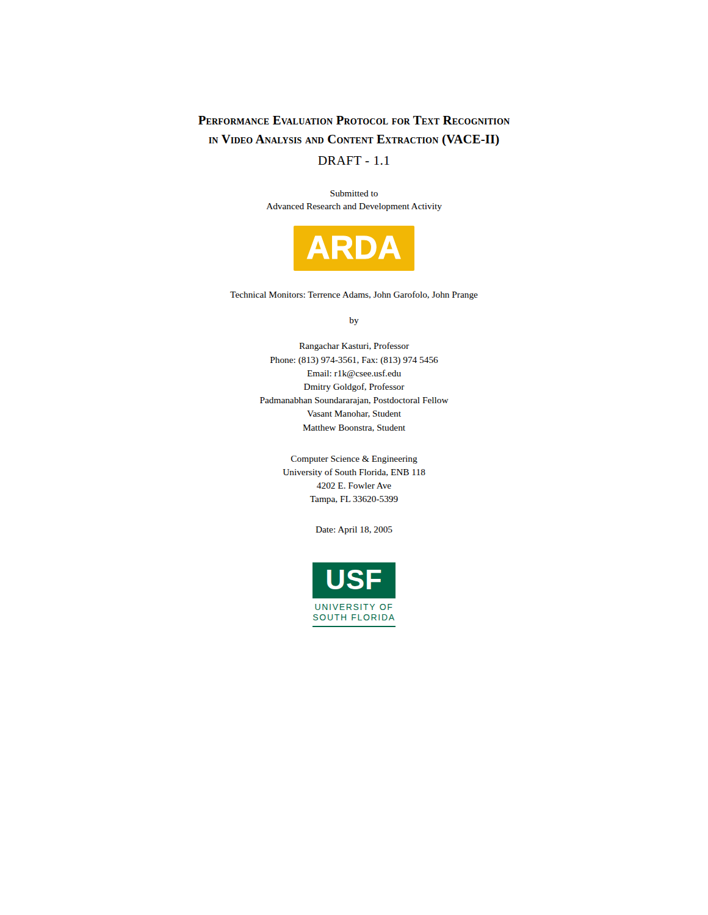Performance Evaluation Protocol for Text Recognition
in Video Analysis and Content Extraction (VACE-II) DRAFT - 1.1
Submitted to
Advanced Research and Development Activity
ARDA
Technical Monitors: Terrence Adams, John Garofolo, John Prange
by
Rangachar Kasturi, Professor
Phone: (813) 974-3561, Fax: (813) 974 5456
Email: r1k@csee.usf.edu
Dmitry Goldgof, Professor
Padmanabhan Soundararajan, Postdoctoral Fellow
Vasant Manohar, Student
Matthew Boonstra, Student
Computer Science & Engineering
University of South Florida, ENB 118
4202 E. Fowler Ave
Tampa, FL 33620-5399
Date: April 18, 2005
USF University of
South Florida